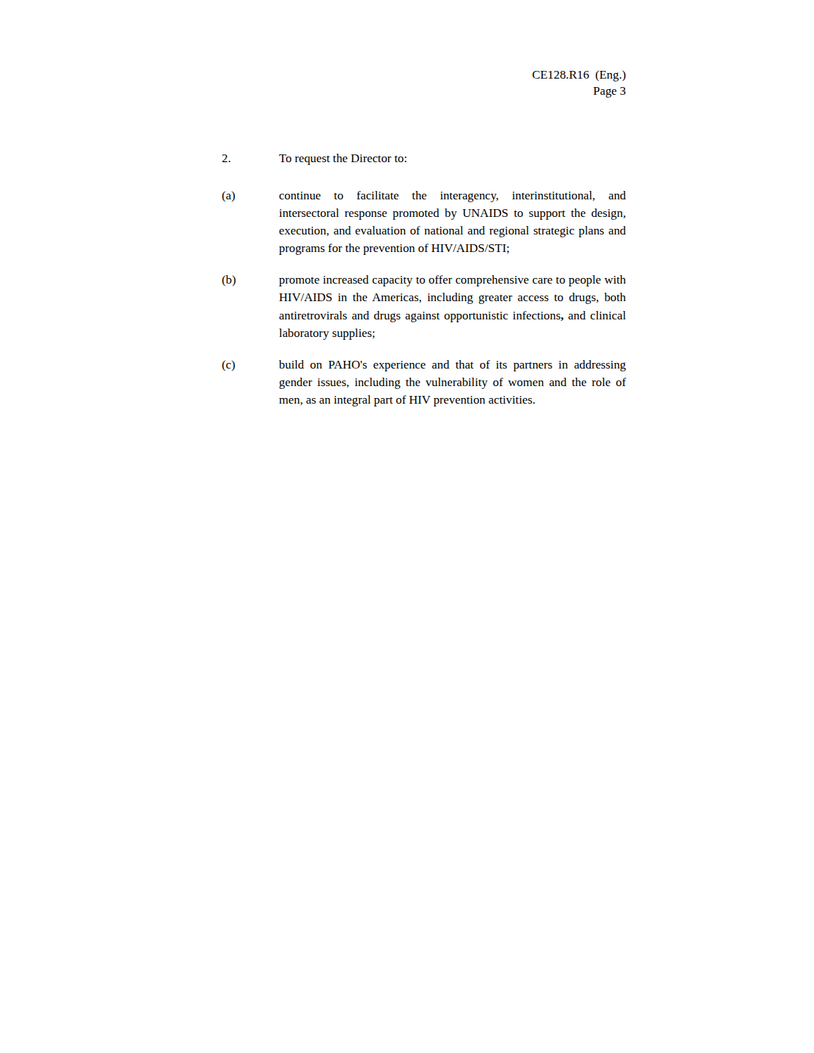CE128.R16 (Eng.)
Page 3
2.
To request the Director to:
(a)
continue to facilitate the interagency, interinstitutional, and intersectoral response promoted by UNAIDS to support the design, execution, and evaluation of national and regional strategic plans and programs for the prevention of HIV/AIDS/STI;
(b)
promote increased capacity to offer comprehensive care to people with HIV/AIDS in the Americas, including greater access to drugs, both antiretrovirals and drugs against opportunistic infections, and clinical laboratory supplies;
(c)
build on PAHO's experience and that of its partners in addressing gender issues, including the vulnerability of women and the role of men, as an integral part of HIV prevention activities.